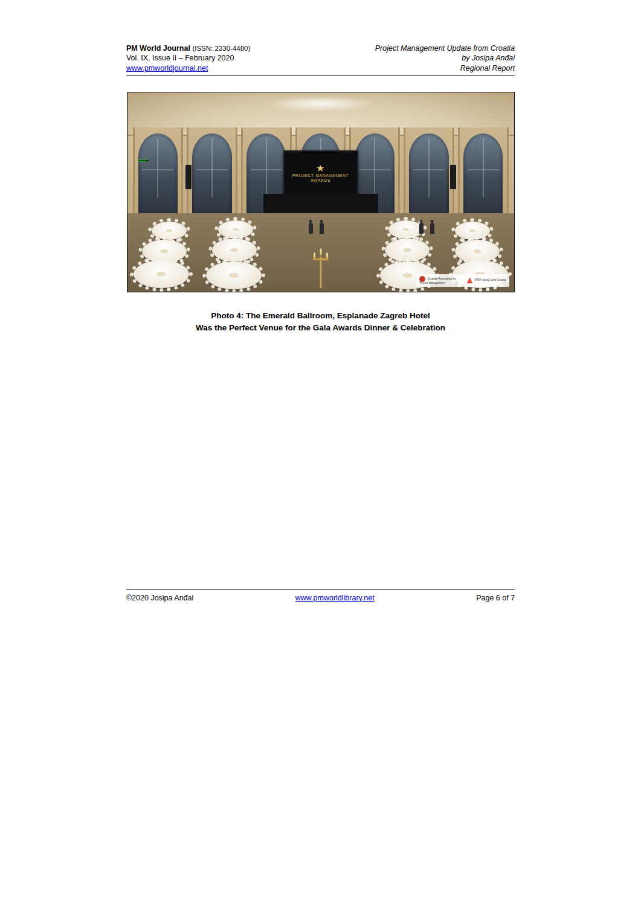PM World Journal (ISSN: 2330-4480)
Vol. IX, Issue II – February 2020
www.pmworldjournal.net
Project Management Update from Croatia
by Josipa Anđal
Regional Report
★ Project Management
Awards
EXIT
Croatian Association for Project Management
IPMA Young Crew Croatia
Photo 4: The Emerald Ballroom, Esplanade Zagreb Hotel
Was the Perfect Venue for the Gala Awards Dinner & Celebration
©2020 Josipa Anđal
www.pmworldlibrary.net
Page 6 of 7